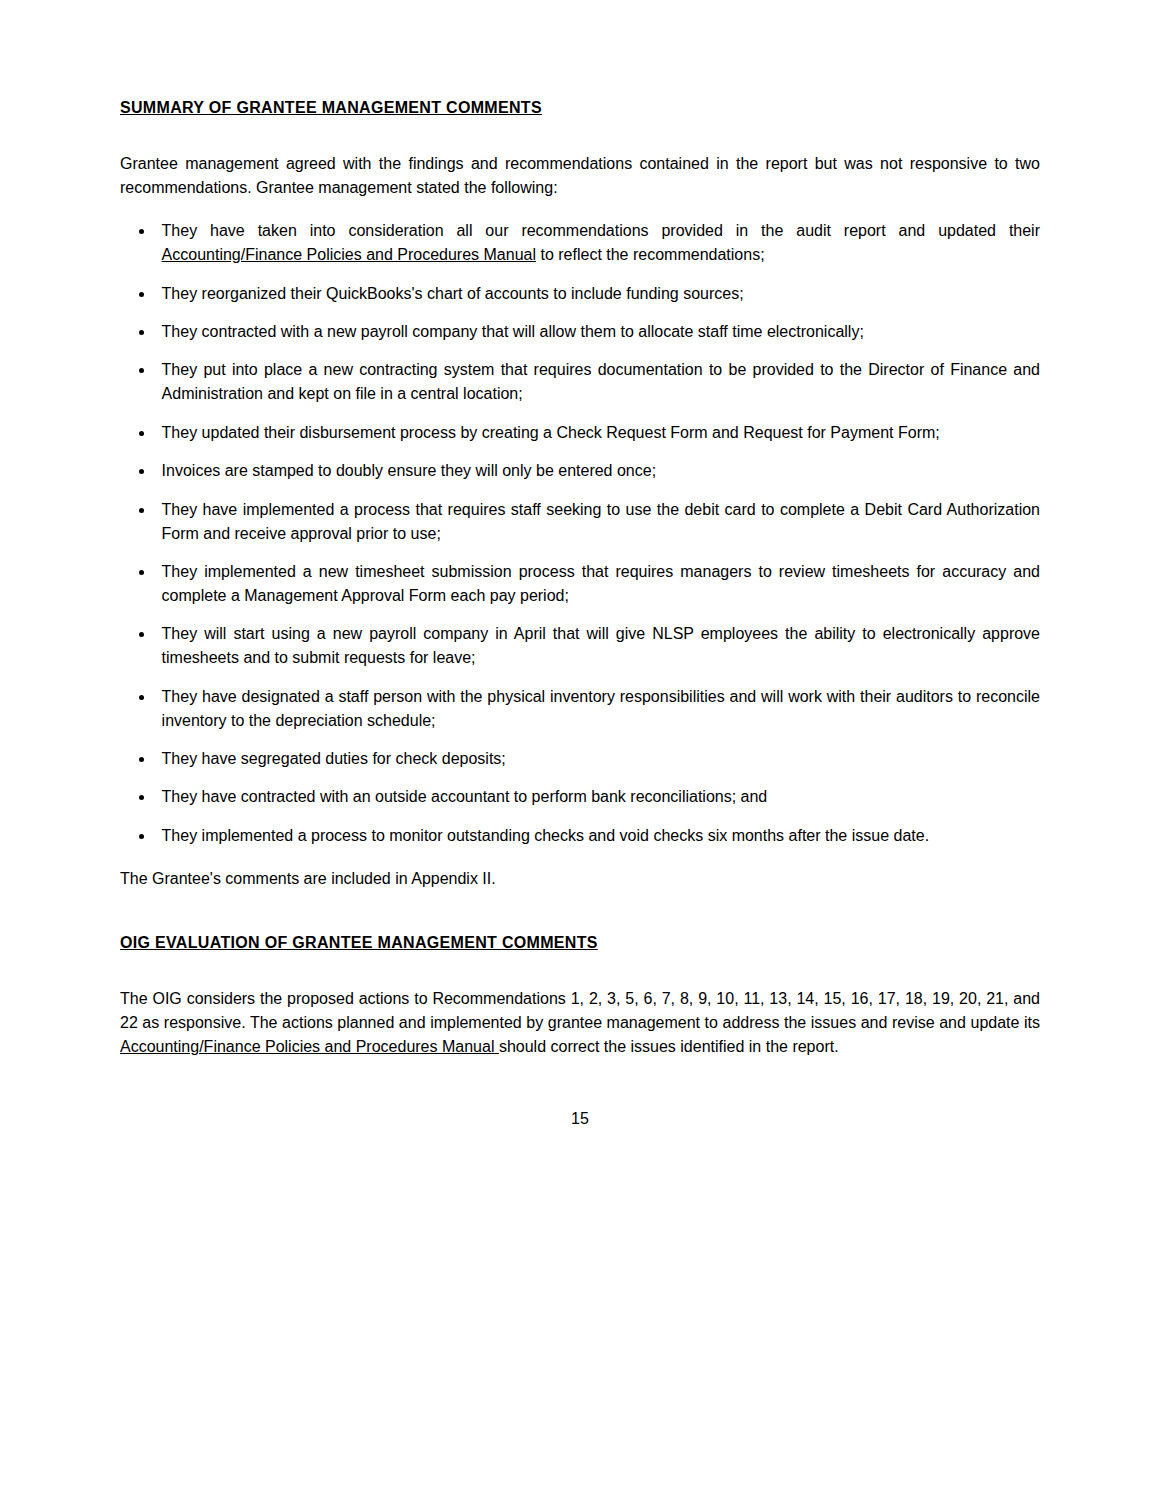SUMMARY OF GRANTEE MANAGEMENT COMMENTS
Grantee management agreed with the findings and recommendations contained in the report but was not responsive to two recommendations. Grantee management stated the following:
They have taken into consideration all our recommendations provided in the audit report and updated their Accounting/Finance Policies and Procedures Manual to reflect the recommendations;
They reorganized their QuickBooks's chart of accounts to include funding sources;
They contracted with a new payroll company that will allow them to allocate staff time electronically;
They put into place a new contracting system that requires documentation to be provided to the Director of Finance and Administration and kept on file in a central location;
They updated their disbursement process by creating a Check Request Form and Request for Payment Form;
Invoices are stamped to doubly ensure they will only be entered once;
They have implemented a process that requires staff seeking to use the debit card to complete a Debit Card Authorization Form and receive approval prior to use;
They implemented a new timesheet submission process that requires managers to review timesheets for accuracy and complete a Management Approval Form each pay period;
They will start using a new payroll company in April that will give NLSP employees the ability to electronically approve timesheets and to submit requests for leave;
They have designated a staff person with the physical inventory responsibilities and will work with their auditors to reconcile inventory to the depreciation schedule;
They have segregated duties for check deposits;
They have contracted with an outside accountant to perform bank reconciliations; and
They implemented a process to monitor outstanding checks and void checks six months after the issue date.
The Grantee's comments are included in Appendix II.
OIG EVALUATION OF GRANTEE MANAGEMENT COMMENTS
The OIG considers the proposed actions to Recommendations 1, 2, 3, 5, 6, 7, 8, 9, 10, 11, 13, 14, 15, 16, 17, 18, 19, 20, 21, and 22 as responsive. The actions planned and implemented by grantee management to address the issues and revise and update its Accounting/Finance Policies and Procedures Manual should correct the issues identified in the report.
15